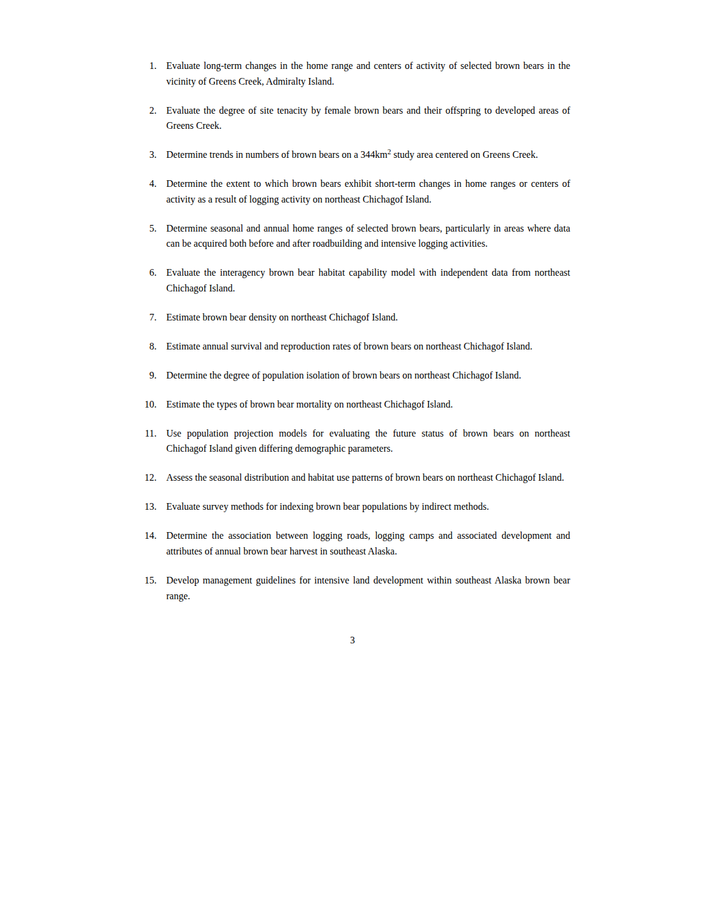Evaluate long-term changes in the home range and centers of activity of selected brown bears in the vicinity of Greens Creek, Admiralty Island.
Evaluate the degree of site tenacity by female brown bears and their offspring to developed areas of Greens Creek.
Determine trends in numbers of brown bears on a 344km2 study area centered on Greens Creek.
Determine the extent to which brown bears exhibit short-term changes in home ranges or centers of activity as a result of logging activity on northeast Chichagof Island.
Determine seasonal and annual home ranges of selected brown bears, particularly in areas where data can be acquired both before and after roadbuilding and intensive logging activities.
Evaluate the interagency brown bear habitat capability model with independent data from northeast Chichagof Island.
Estimate brown bear density on northeast Chichagof Island.
Estimate annual survival and reproduction rates of brown bears on northeast Chichagof Island.
Determine the degree of population isolation of brown bears on northeast Chichagof Island.
Estimate the types of brown bear mortality on northeast Chichagof Island.
Use population projection models for evaluating the future status of brown bears on northeast Chichagof Island given differing demographic parameters.
Assess the seasonal distribution and habitat use patterns of brown bears on northeast Chichagof Island.
Evaluate survey methods for indexing brown bear populations by indirect methods.
Determine the association between logging roads, logging camps and associated development and attributes of annual brown bear harvest in southeast Alaska.
Develop management guidelines for intensive land development within southeast Alaska brown bear range.
3